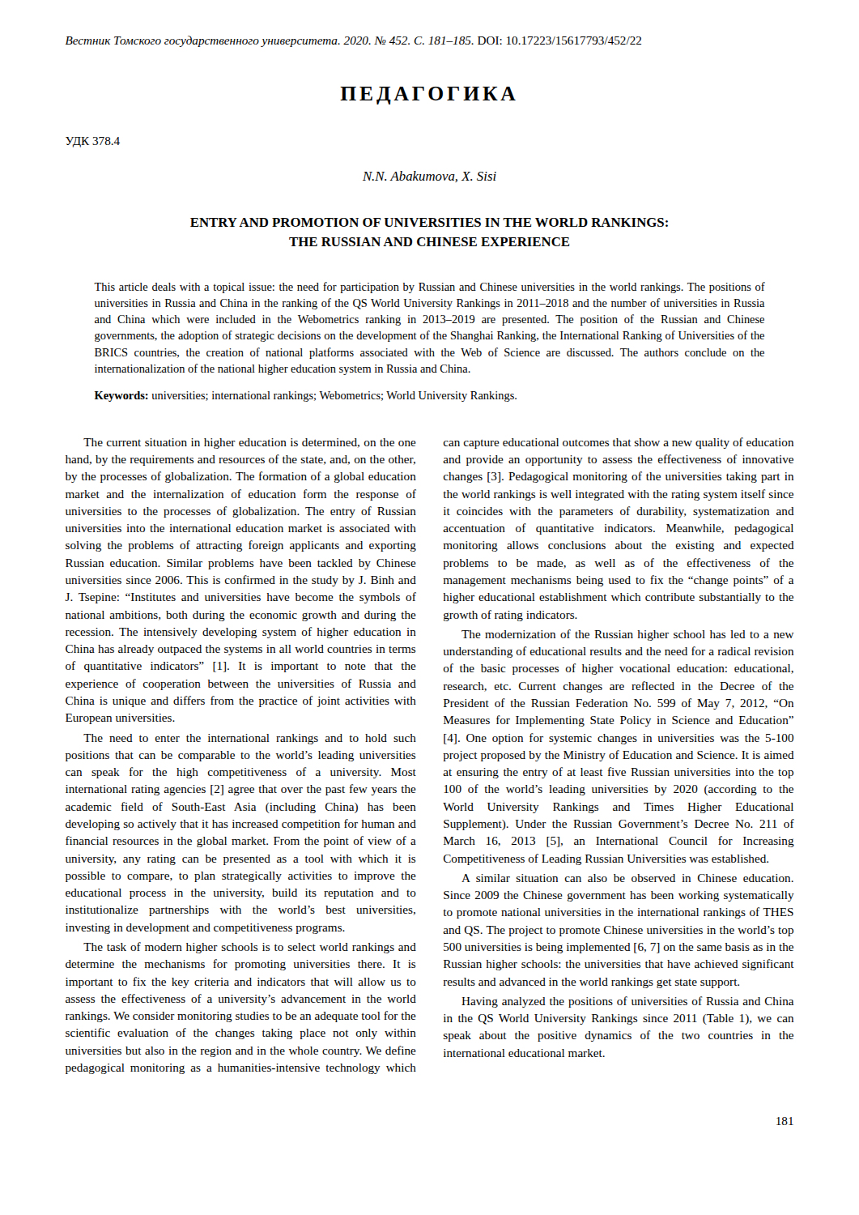Вестник Томского государственного университета. 2020. № 452. С. 181–185. DOI: 10.17223/15617793/452/22
ПЕДАГОГИКА
УДК 378.4
N.N. Abakumova, X. Sisi
Entry and Promotion of Universities in the World Rankings:
The Russian and Chinese Experience
This article deals with a topical issue: the need for participation by Russian and Chinese universities in the world rankings. The positions of universities in Russia and China in the ranking of the QS World University Rankings in 2011–2018 and the number of universities in Russia and China which were included in the Webometrics ranking in 2013–2019 are presented. The position of the Russian and Chinese governments, the adoption of strategic decisions on the development of the Shanghai Ranking, the International Ranking of Universities of the BRICS countries, the creation of national platforms associated with the Web of Science are discussed. The authors conclude on the internationalization of the national higher education system in Russia and China.
Keywords: universities; international rankings; Webometrics; World University Rankings.
The current situation in higher education is determined, on the one hand, by the requirements and resources of the state, and, on the other, by the processes of globalization. The formation of a global education market and the internalization of education form the response of universities to the processes of globalization. The entry of Russian universities into the international education market is associated with solving the problems of attracting foreign applicants and exporting Russian education. Similar problems have been tackled by Chinese universities since 2006. This is confirmed in the study by J. Binh and J. Tsepine: “Institutes and universities have become the symbols of national ambitions, both during the economic growth and during the recession. The intensively developing system of higher education in China has already outpaced the systems in all world countries in terms of quantitative indicators” [1]. It is important to note that the experience of cooperation between the universities of Russia and China is unique and differs from the practice of joint activities with European universities.
The need to enter the international rankings and to hold such positions that can be comparable to the world’s leading universities can speak for the high competitiveness of a university. Most international rating agencies [2] agree that over the past few years the academic field of South-East Asia (including China) has been developing so actively that it has increased competition for human and financial resources in the global market. From the point of view of a university, any rating can be presented as a tool with which it is possible to compare, to plan strategically activities to improve the educational process in the university, build its reputation and to institutionalize partnerships with the world’s best universities, investing in development and competitiveness programs.
The task of modern higher schools is to select world rankings and determine the mechanisms for promoting universities there. It is important to fix the key criteria and indicators that will allow us to assess the effectiveness of a university’s advancement in the world rankings. We consider monitoring studies to be an adequate tool for the scientific evaluation of the changes taking place not only within universities but also in the region and in the whole country. We define pedagogical monitoring as a humanities-intensive technology which can capture educational outcomes that show a new quality of education and provide an opportunity to assess the effectiveness of innovative changes [3]. Pedagogical monitoring of the universities taking part in the world rankings is well integrated with the rating system itself since it coincides with the parameters of durability, systematization and accentuation of quantitative indicators. Meanwhile, pedagogical monitoring allows conclusions about the existing and expected problems to be made, as well as of the effectiveness of the management mechanisms being used to fix the “change points” of a higher educational establishment which contribute substantially to the growth of rating indicators.
The modernization of the Russian higher school has led to a new understanding of educational results and the need for a radical revision of the basic processes of higher vocational education: educational, research, etc. Current changes are reflected in the Decree of the President of the Russian Federation No. 599 of May 7, 2012, “On Measures for Implementing State Policy in Science and Education” [4]. One option for systemic changes in universities was the 5-100 project proposed by the Ministry of Education and Science. It is aimed at ensuring the entry of at least five Russian universities into the top 100 of the world’s leading universities by 2020 (according to the World University Rankings and Times Higher Educational Supplement). Under the Russian Government’s Decree No. 211 of March 16, 2013 [5], an International Council for Increasing Competitiveness of Leading Russian Universities was established.
A similar situation can also be observed in Chinese education. Since 2009 the Chinese government has been working systematically to promote national universities in the international rankings of THES and QS. The project to promote Chinese universities in the world’s top 500 universities is being implemented [6, 7] on the same basis as in the Russian higher schools: the universities that have achieved significant results and advanced in the world rankings get state support.
Having analyzed the positions of universities of Russia and China in the QS World University Rankings since 2011 (Table 1), we can speak about the positive dynamics of the two countries in the international educational market.
181